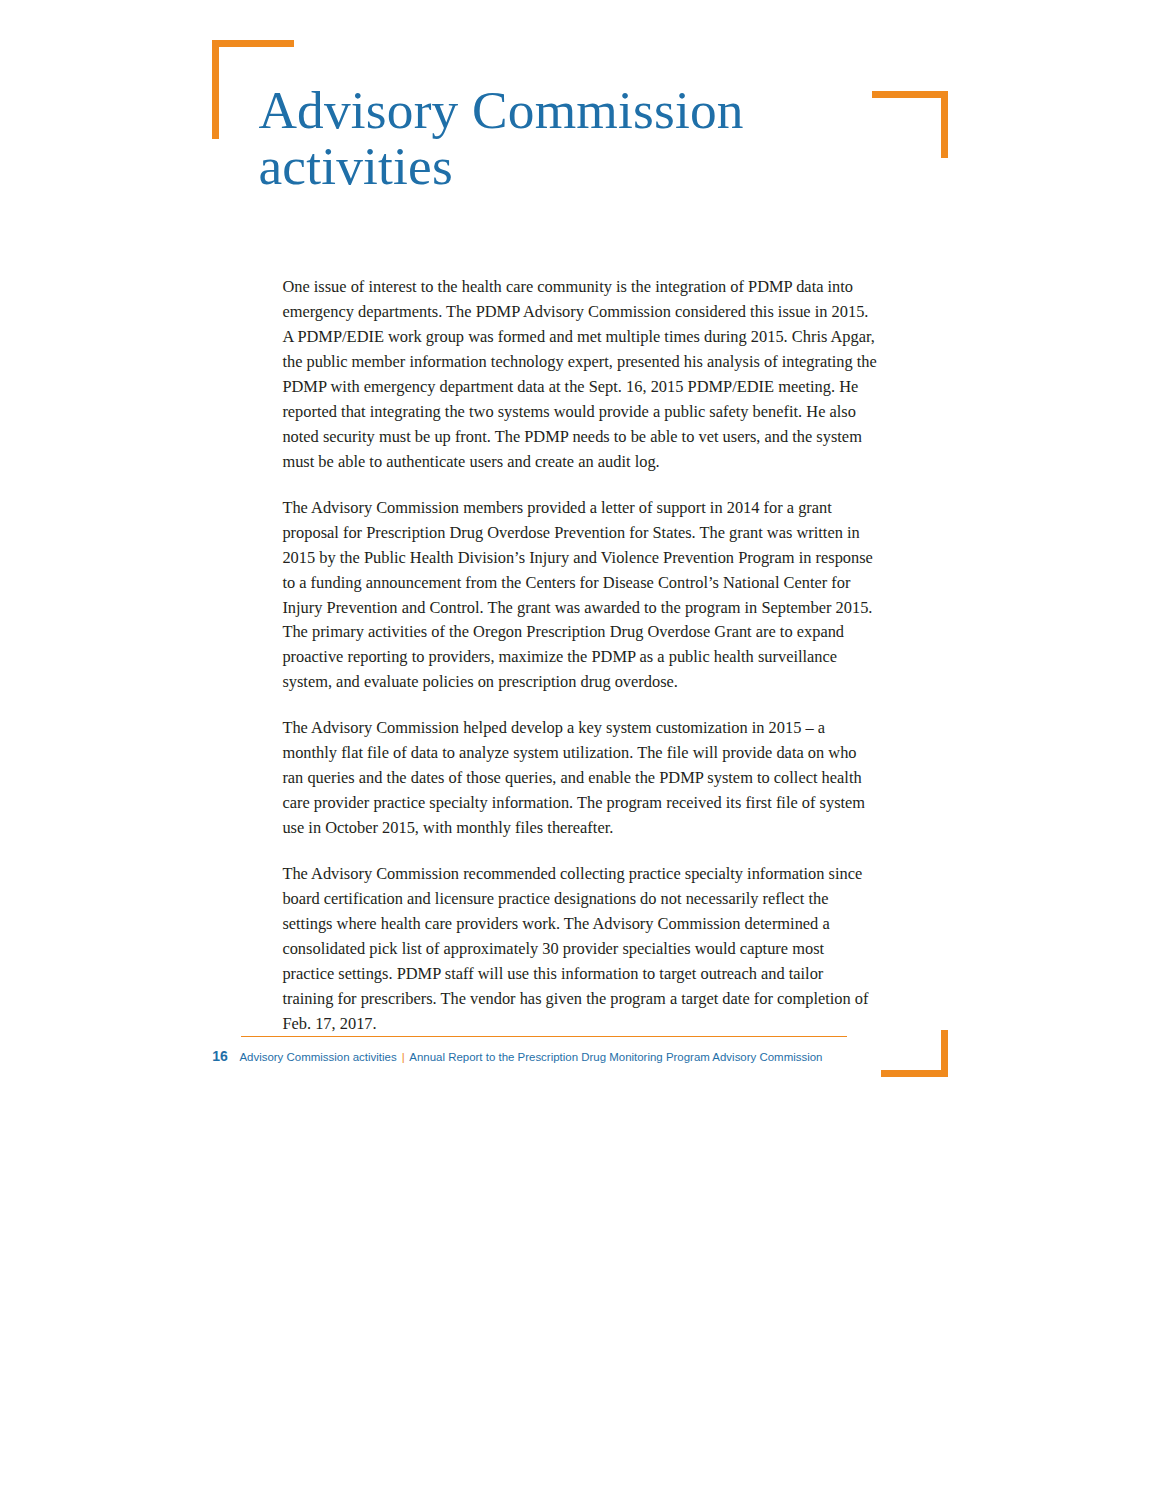Advisory Commission activities
One issue of interest to the health care community is the integration of PDMP data into emergency departments. The PDMP Advisory Commission considered this issue in 2015. A PDMP/EDIE work group was formed and met multiple times during 2015. Chris Apgar, the public member information technology expert, presented his analysis of integrating the PDMP with emergency department data at the Sept. 16, 2015 PDMP/EDIE meeting. He reported that integrating the two systems would provide a public safety benefit. He also noted security must be up front. The PDMP needs to be able to vet users, and the system must be able to authenticate users and create an audit log.
The Advisory Commission members provided a letter of support in 2014 for a grant proposal for Prescription Drug Overdose Prevention for States. The grant was written in 2015 by the Public Health Division’s Injury and Violence Prevention Program in response to a funding announcement from the Centers for Disease Control’s National Center for Injury Prevention and Control. The grant was awarded to the program in September 2015. The primary activities of the Oregon Prescription Drug Overdose Grant are to expand proactive reporting to providers, maximize the PDMP as a public health surveillance system, and evaluate policies on prescription drug overdose.
The Advisory Commission helped develop a key system customization in 2015 – a monthly flat file of data to analyze system utilization. The file will provide data on who ran queries and the dates of those queries, and enable the PDMP system to collect health care provider practice specialty information. The program received its first file of system use in October 2015, with monthly files thereafter.
The Advisory Commission recommended collecting practice specialty information since board certification and licensure practice designations do not necessarily reflect the settings where health care providers work. The Advisory Commission determined a consolidated pick list of approximately 30 provider specialties would capture most practice settings. PDMP staff will use this information to target outreach and tailor training for prescribers. The vendor has given the program a target date for completion of Feb. 17, 2017.
16
Advisory Commission activities | Annual Report to the Prescription Drug Monitoring Program Advisory Commission